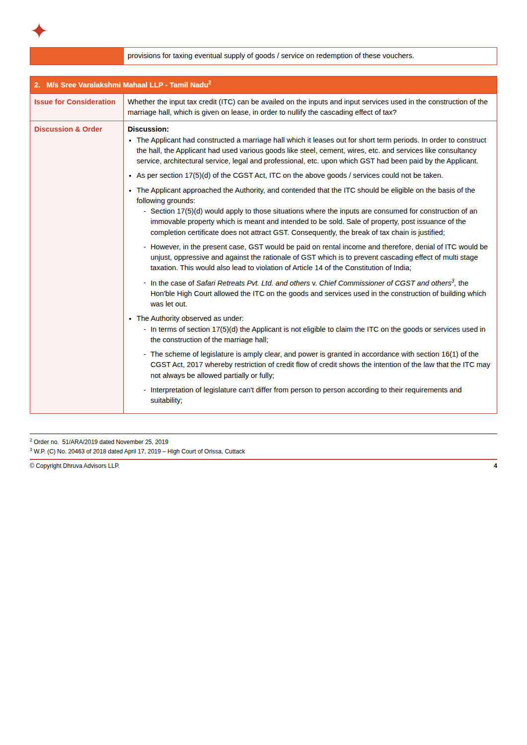✦
| | provisions for taxing eventual supply of goods / service on redemption of these vouchers. |
| 2. M/s Sree Varalakshmi Mahaal LLP - Tamil Nadu 2 |
| Issue for Consideration | Whether the input tax credit (ITC) can be availed on the inputs and input services used in the construction of the marriage hall, which is given on lease, in order to nullify the cascading effect of tax? |
| Discussion & Order | Discussion: The Applicant had constructed a marriage hall which it leases out for short term periods. In order to construct the hall, the Applicant had used various goods like steel, cement, wires, etc. and services like consultancy service, architectural service, legal and professional, etc. upon which GST had been paid by the Applicant. As per section 17(5)(d) of the CGST Act, ITC on the above goods / services could not be taken. The Applicant approached the Authority, and contended that the ITC should be eligible on the basis of the following grounds: Section 17(5)(d) would apply to those situations where the inputs are consumed for construction of an immovable property which is meant and intended to be sold. Sale of property, post issuance of the completion certificate does not attract GST. Consequently, the break of tax chain is justified; However, in the present case, GST would be paid on rental income and therefore, denial of ITC would be unjust, oppressive and against the rationale of GST which is to prevent cascading effect of multi stage taxation. This would also lead to violation of Article 14 of the Constitution of India; In the case of Safari Retreats Pvt. Ltd. and others v. Chief Commissioner of CGST and others 3 , the Hon'ble High Court allowed the ITC on the goods and services used in the construction of building which was let out. The Authority observed as under: In terms of section 17(5)(d) the Applicant is not eligible to claim the ITC on the goods or services used in the construction of the marriage hall; The scheme of legislature is amply clear, and power is granted in accordance with section 16(1) of the CGST Act, 2017 whereby restriction of credit flow of credit shows the intention of the law that the ITC may not always be allowed partially or fully; Interpretation of legislature can't differ from person to person according to their requirements and suitability; |
2 Order no. 51/ARA/2019 dated November 25, 2019
3 W.P. (C) No. 20463 of 2018 dated April 17, 2019 – High Court of Orissa, Cuttack
© Copyright Dhruva Advisors LLP. 4